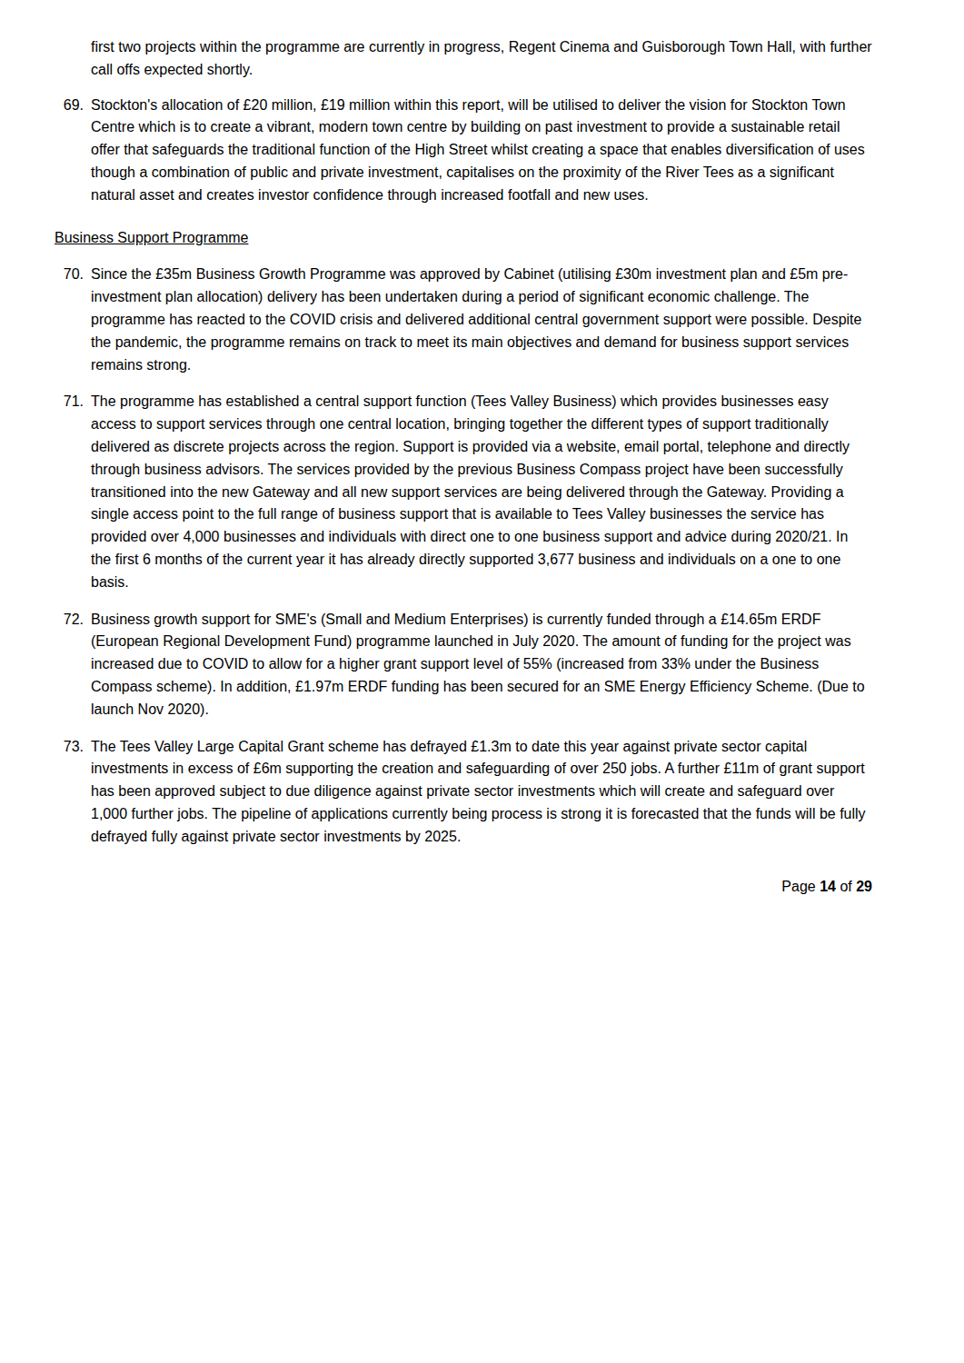first two projects within the programme are currently in progress, Regent Cinema and Guisborough Town Hall, with further call offs expected shortly.
69. Stockton's allocation of £20 million, £19 million within this report, will be utilised to deliver the vision for Stockton Town Centre which is to create a vibrant, modern town centre by building on past investment to provide a sustainable retail offer that safeguards the traditional function of the High Street whilst creating a space that enables diversification of uses though a combination of public and private investment, capitalises on the proximity of the River Tees as a significant natural asset and creates investor confidence through increased footfall and new uses.
Business Support Programme
70. Since the £35m Business Growth Programme was approved by Cabinet (utilising £30m investment plan and £5m pre-investment plan allocation) delivery has been undertaken during a period of significant economic challenge. The programme has reacted to the COVID crisis and delivered additional central government support were possible. Despite the pandemic, the programme remains on track to meet its main objectives and demand for business support services remains strong.
71. The programme has established a central support function (Tees Valley Business) which provides businesses easy access to support services through one central location, bringing together the different types of support traditionally delivered as discrete projects across the region. Support is provided via a website, email portal, telephone and directly through business advisors. The services provided by the previous Business Compass project have been successfully transitioned into the new Gateway and all new support services are being delivered through the Gateway. Providing a single access point to the full range of business support that is available to Tees Valley businesses the service has provided over 4,000 businesses and individuals with direct one to one business support and advice during 2020/21. In the first 6 months of the current year it has already directly supported 3,677 business and individuals on a one to one basis.
72. Business growth support for SME's (Small and Medium Enterprises) is currently funded through a £14.65m ERDF (European Regional Development Fund) programme launched in July 2020. The amount of funding for the project was increased due to COVID to allow for a higher grant support level of 55% (increased from 33% under the Business Compass scheme). In addition, £1.97m ERDF funding has been secured for an SME Energy Efficiency Scheme. (Due to launch Nov 2020).
73. The Tees Valley Large Capital Grant scheme has defrayed £1.3m to date this year against private sector capital investments in excess of £6m supporting the creation and safeguarding of over 250 jobs. A further £11m of grant support has been approved subject to due diligence against private sector investments which will create and safeguard over 1,000 further jobs. The pipeline of applications currently being process is strong it is forecasted that the funds will be fully defrayed fully against private sector investments by 2025.
Page 14 of 29